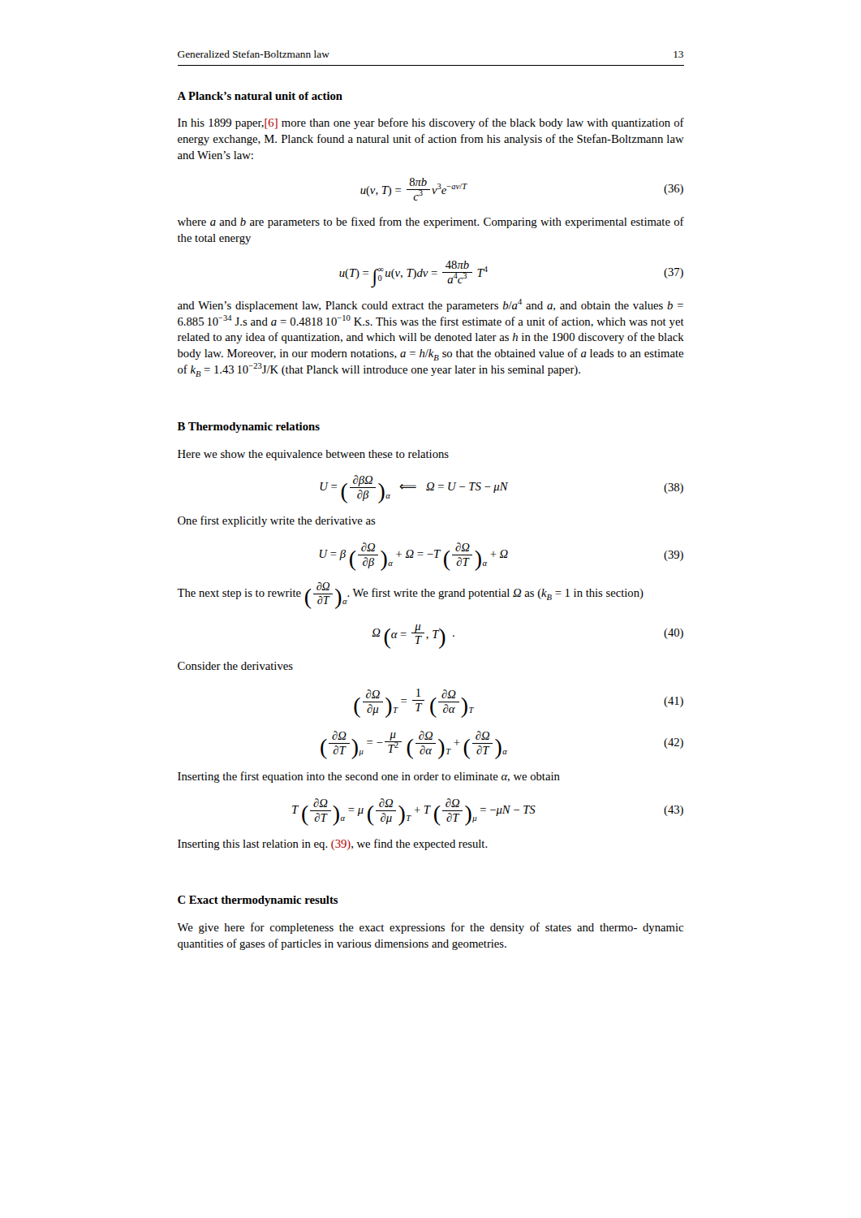Generalized Stefan-Boltzmann law 13
A Planck’s natural unit of action
In his 1899 paper,[6] more than one year before his discovery of the black body law with quantization of energy exchange, M. Planck found a natural unit of action from his analysis of the Stefan-Boltzmann law and Wien’s law:
u(ν, T) = 8πb c3 ν3e−aν/T
(36)
where a and b are parameters to be fixed from the experiment. Comparing with experimental estimate of the total energy
u(T) = ∫∞0 u(ν, T)dν = 48πb a4c3 T4
(37)
and Wien’s displacement law, Planck could extract the parameters b/a4 and a, and obtain the values b = 6.885 10−34 J.s and a = 0.4818 10−10 K.s. This was the first estimate of a unit of action, which was not yet related to any idea of quantization, and which will be denoted later as h in the 1900 discovery of the black body law. Moreover, in our modern notations, a = h/kB so that the obtained value of a leads to an estimate of kB = 1.43 10−23J/K (that Planck will introduce one year later in his seminal paper).
B Thermodynamic relations
Here we show the equivalence between these to relations
U = (∂βΩ∂β) α ⟸ Ω = U − TS − μN
(38)
One first explicitly write the derivative as
U = β (∂Ω∂β) α + Ω = −T (∂Ω∂T) α + Ω
(39)
The next step is to rewrite (∂Ω∂T) α. We first write the grand potential Ω as (kB = 1 in this section)
Ω (α = μT, T) .
(40)
Consider the derivatives
(∂Ω∂μ) T = 1 T (∂Ω∂α) T
(41)
(∂Ω∂T) μ = −μT2 (∂Ω∂α) T + (∂Ω∂T) α
(42)
Inserting the first equation into the second one in order to eliminate α, we obtain
T (∂Ω∂T) α = μ (∂Ω∂μ) T + T (∂Ω∂T) μ = −μN − TS
(43)
Inserting this last relation in eq. (39), we find the expected result.
C Exact thermodynamic results
We give here for completeness the exact expressions for the density of states and thermo- dynamic quantities of gases of particles in various dimensions and geometries.